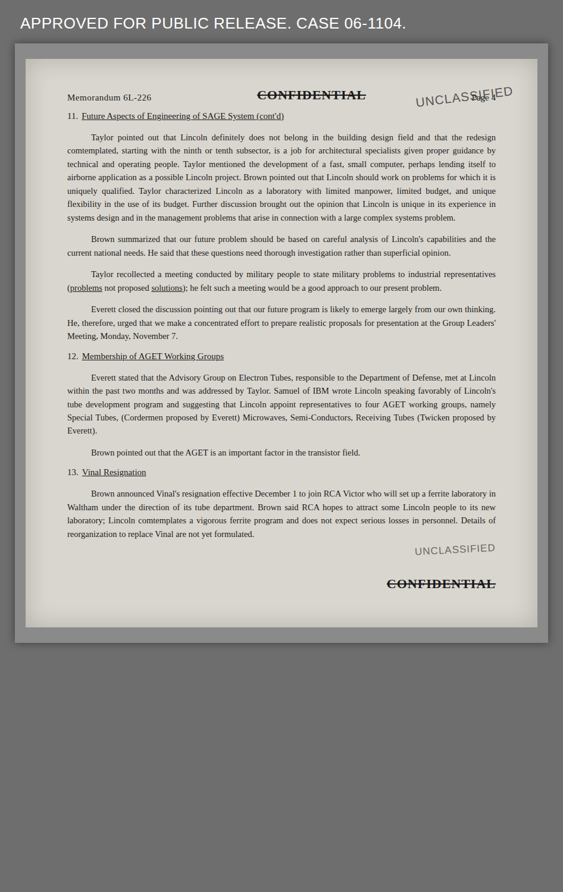APPROVED FOR PUBLIC RELEASE. CASE 06-1104.
Memorandum 6L-226 CONFIDENTIAL Page 4
UNCLASSIFIED
11. Future Aspects of Engineering of SAGE System (cont'd)
Taylor pointed out that Lincoln definitely does not belong in the building design field and that the redesign comtemplated, starting with the ninth or tenth subsector, is a job for architectural specialists given proper guidance by technical and operating people. Taylor mentioned the development of a fast, small computer, perhaps lending itself to airborne application as a possible Lincoln project. Brown pointed out that Lincoln should work on problems for which it is uniquely qualified. Taylor characterized Lincoln as a laboratory with limited manpower, limited budget, and unique flexibility in the use of its budget. Further discussion brought out the opinion that Lincoln is unique in its experience in systems design and in the management problems that arise in connection with a large complex systems problem.
Brown summarized that our future problem should be based on careful analysis of Lincoln's capabilities and the current national needs. He said that these questions need thorough investigation rather than superficial opinion.
Taylor recollected a meeting conducted by military people to state military problems to industrial representatives (problems not proposed solutions); he felt such a meeting would be a good approach to our present problem.
Everett closed the discussion pointing out that our future program is likely to emerge largely from our own thinking. He, therefore, urged that we make a concentrated effort to prepare realistic proposals for presentation at the Group Leaders' Meeting, Monday, November 7.
12. Membership of AGET Working Groups
Everett stated that the Advisory Group on Electron Tubes, responsible to the Department of Defense, met at Lincoln within the past two months and was addressed by Taylor. Samuel of IBM wrote Lincoln speaking favorably of Lincoln's tube development program and suggesting that Lincoln appoint representatives to four AGET working groups, namely Special Tubes, (Cordermen proposed by Everett) Microwaves, Semi-Conductors, Receiving Tubes (Twicken proposed by Everett).
Brown pointed out that the AGET is an important factor in the transistor field.
13. Vinal Resignation
Brown announced Vinal's resignation effective December 1 to join RCA Victor who will set up a ferrite laboratory in Waltham under the direction of its tube department. Brown said RCA hopes to attract some Lincoln people to its new laboratory; Lincoln comtemplates a vigorous ferrite program and does not expect serious losses in personnel. Details of reorganization to replace Vinal are not yet formulated.
UNCLASSIFIED
CONFIDENTIAL